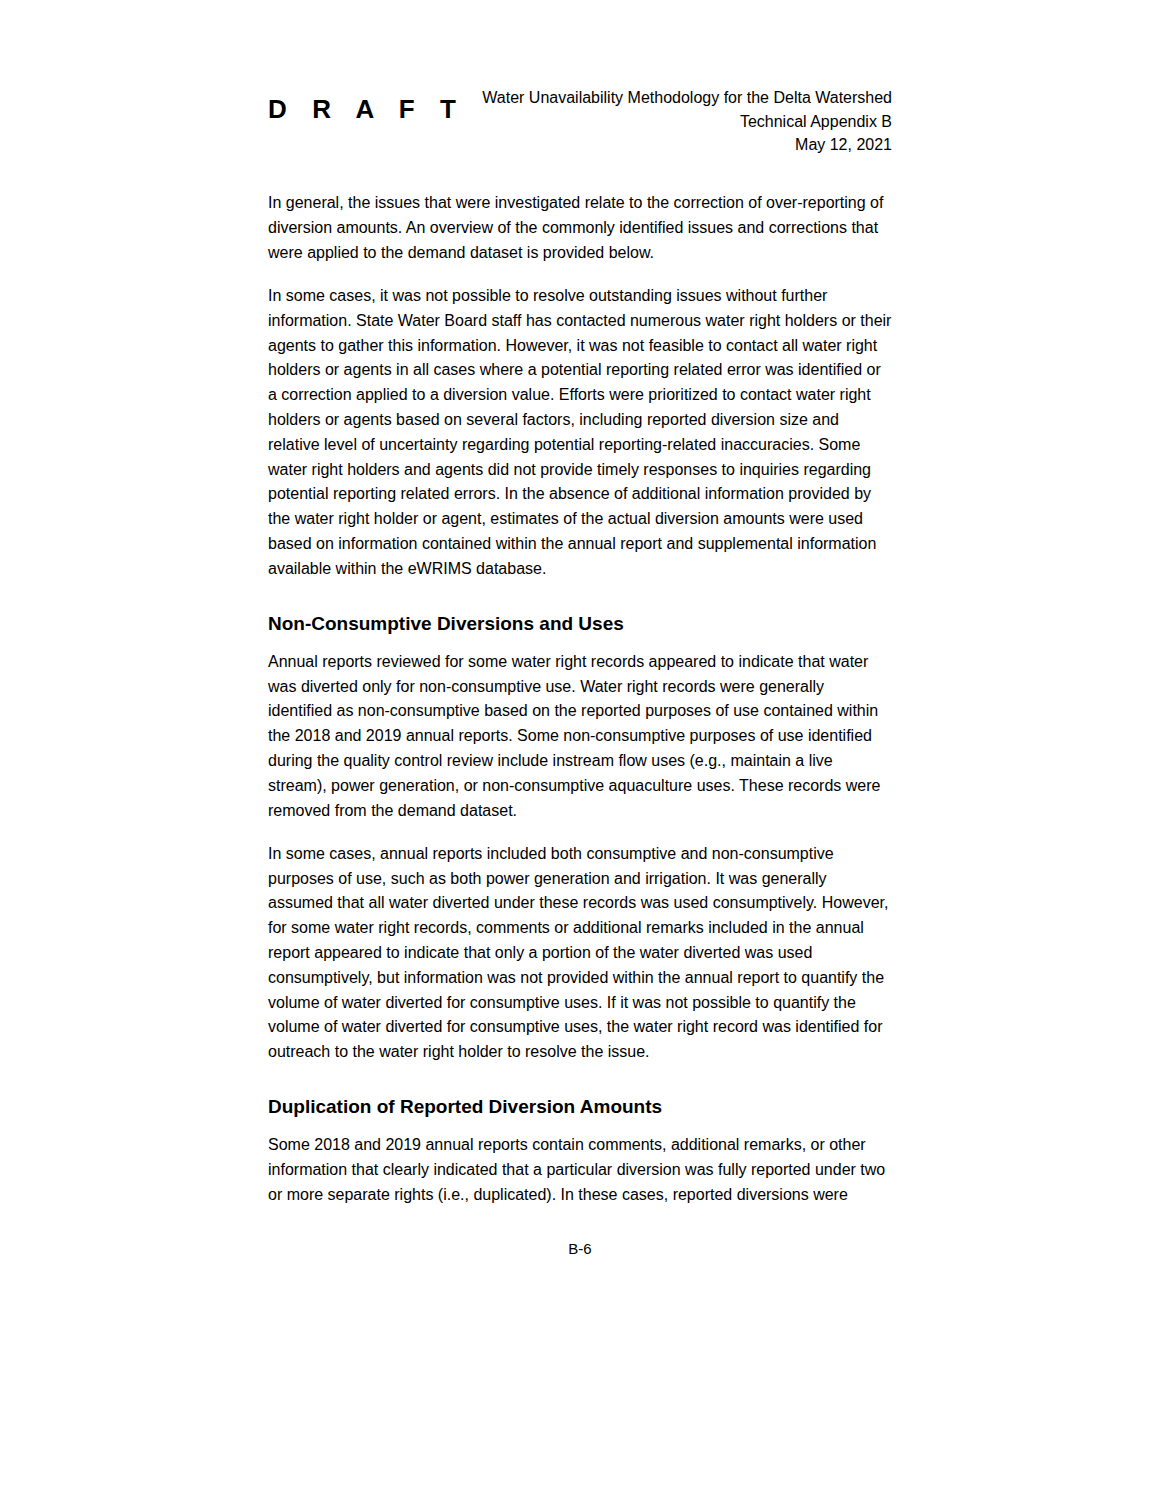D R A F T
Water Unavailability Methodology for the Delta Watershed
Technical Appendix B
May 12, 2021
In general, the issues that were investigated relate to the correction of over-reporting of diversion amounts. An overview of the commonly identified issues and corrections that were applied to the demand dataset is provided below.
In some cases, it was not possible to resolve outstanding issues without further information. State Water Board staff has contacted numerous water right holders or their agents to gather this information. However, it was not feasible to contact all water right holders or agents in all cases where a potential reporting related error was identified or a correction applied to a diversion value. Efforts were prioritized to contact water right holders or agents based on several factors, including reported diversion size and relative level of uncertainty regarding potential reporting-related inaccuracies. Some water right holders and agents did not provide timely responses to inquiries regarding potential reporting related errors. In the absence of additional information provided by the water right holder or agent, estimates of the actual diversion amounts were used based on information contained within the annual report and supplemental information available within the eWRIMS database.
Non-Consumptive Diversions and Uses
Annual reports reviewed for some water right records appeared to indicate that water was diverted only for non-consumptive use. Water right records were generally identified as non-consumptive based on the reported purposes of use contained within the 2018 and 2019 annual reports. Some non-consumptive purposes of use identified during the quality control review include instream flow uses (e.g., maintain a live stream), power generation, or non-consumptive aquaculture uses. These records were removed from the demand dataset.
In some cases, annual reports included both consumptive and non-consumptive purposes of use, such as both power generation and irrigation. It was generally assumed that all water diverted under these records was used consumptively. However, for some water right records, comments or additional remarks included in the annual report appeared to indicate that only a portion of the water diverted was used consumptively, but information was not provided within the annual report to quantify the volume of water diverted for consumptive uses. If it was not possible to quantify the volume of water diverted for consumptive uses, the water right record was identified for outreach to the water right holder to resolve the issue.
Duplication of Reported Diversion Amounts
Some 2018 and 2019 annual reports contain comments, additional remarks, or other information that clearly indicated that a particular diversion was fully reported under two or more separate rights (i.e., duplicated). In these cases, reported diversions were
B-6